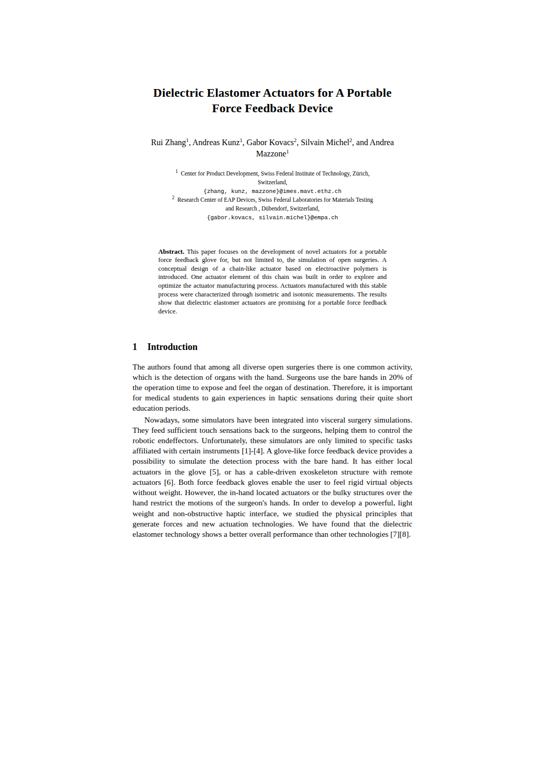Dielectric Elastomer Actuators for A Portable
Force Feedback Device
Rui Zhang1, Andreas Kunz1, Gabor Kovacs2, Silvain Michel2, and Andrea
Mazzone1
1 Center for Product Development, Swiss Federal Institute of Technology, Zürich,
Switzerland,
{zhang, kunz, mazzone}@imes.mavt.ethz.ch
2 Research Center of EAP Devices, Swiss Federal Laboratories for Materials Testing
and Research , Dübendorf, Switzerland,
{gabor.kovacs, silvain.michel}@empa.ch
Abstract. This paper focuses on the development of novel actuators for a portable force feedback glove for, but not limited to, the simulation of open surgeries. A conceptual design of a chain-like actuator based on electroactive polymers is introduced. One actuator element of this chain was built in order to explore and optimize the actuator manufacturing process. Actuators manufactured with this stable process were characterized through isometric and isotonic measurements. The results show that dielectric elastomer actuators are promising for a portable force feedback device.
1 Introduction
The authors found that among all diverse open surgeries there is one common activity, which is the detection of organs with the hand. Surgeons use the bare hands in 20% of the operation time to expose and feel the organ of destination. Therefore, it is important for medical students to gain experiences in haptic sensations during their quite short education periods.
Nowadays, some simulators have been integrated into visceral surgery simulations. They feed sufficient touch sensations back to the surgeons, helping them to control the robotic endeffectors. Unfortunately, these simulators are only limited to specific tasks affiliated with certain instruments [1]-[4]. A glove-like force feedback device provides a possibility to simulate the detection process with the bare hand. It has either local actuators in the glove [5], or has a cable-driven exoskeleton structure with remote actuators [6]. Both force feedback gloves enable the user to feel rigid virtual objects without weight. However, the in-hand located actuators or the bulky structures over the hand restrict the motions of the surgeon's hands. In order to develop a powerful, light weight and non-obstructive haptic interface, we studied the physical principles that generate forces and new actuation technologies. We have found that the dielectric elastomer technology shows a better overall performance than other technologies [7][8].